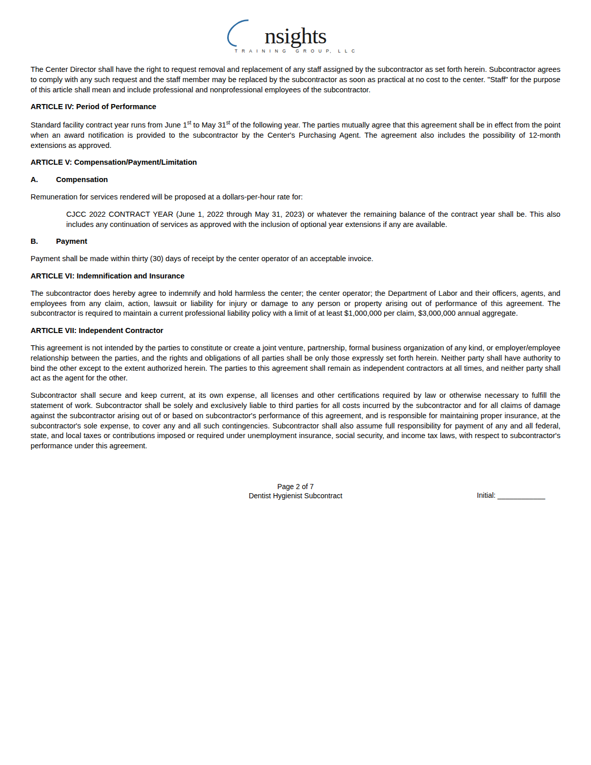nsights
T R A I N I N G G R O U P, L L C
The Center Director shall have the right to request removal and replacement of any staff assigned by the subcontractor as set forth herein. Subcontractor agrees to comply with any such request and the staff member may be replaced by the subcontractor as soon as practical at no cost to the center. "Staff" for the purpose of this article shall mean and include professional and nonprofessional employees of the subcontractor.
ARTICLE IV: Period of Performance
Standard facility contract year runs from June 1st to May 31st of the following year. The parties mutually agree that this agreement shall be in effect from the point when an award notification is provided to the subcontractor by the Center's Purchasing Agent. The agreement also includes the possibility of 12-month extensions as approved.
ARTICLE V: Compensation/Payment/Limitation
A. Compensation
Remuneration for services rendered will be proposed at a dollars-per-hour rate for:
CJCC 2022 CONTRACT YEAR (June 1, 2022 through May 31, 2023) or whatever the remaining balance of the contract year shall be. This also includes any continuation of services as approved with the inclusion of optional year extensions if any are available.
B. Payment
Payment shall be made within thirty (30) days of receipt by the center operator of an acceptable invoice.
ARTICLE VI: Indemnification and Insurance
The subcontractor does hereby agree to indemnify and hold harmless the center; the center operator; the Department of Labor and their officers, agents, and employees from any claim, action, lawsuit or liability for injury or damage to any person or property arising out of performance of this agreement. The subcontractor is required to maintain a current professional liability policy with a limit of at least $1,000,000 per claim, $3,000,000 annual aggregate.
ARTICLE VII: Independent Contractor
This agreement is not intended by the parties to constitute or create a joint venture, partnership, formal business organization of any kind, or employer/employee relationship between the parties, and the rights and obligations of all parties shall be only those expressly set forth herein. Neither party shall have authority to bind the other except to the extent authorized herein. The parties to this agreement shall remain as independent contractors at all times, and neither party shall act as the agent for the other.
Subcontractor shall secure and keep current, at its own expense, all licenses and other certifications required by law or otherwise necessary to fulfill the statement of work. Subcontractor shall be solely and exclusively liable to third parties for all costs incurred by the subcontractor and for all claims of damage against the subcontractor arising out of or based on subcontractor's performance of this agreement, and is responsible for maintaining proper insurance, at the subcontractor's sole expense, to cover any and all such contingencies. Subcontractor shall also assume full responsibility for payment of any and all federal, state, and local taxes or contributions imposed or required under unemployment insurance, social security, and income tax laws, with respect to subcontractor's performance under this agreement.
Page 2 of 7
Dentist Hygienist Subcontract
Initial: ____________